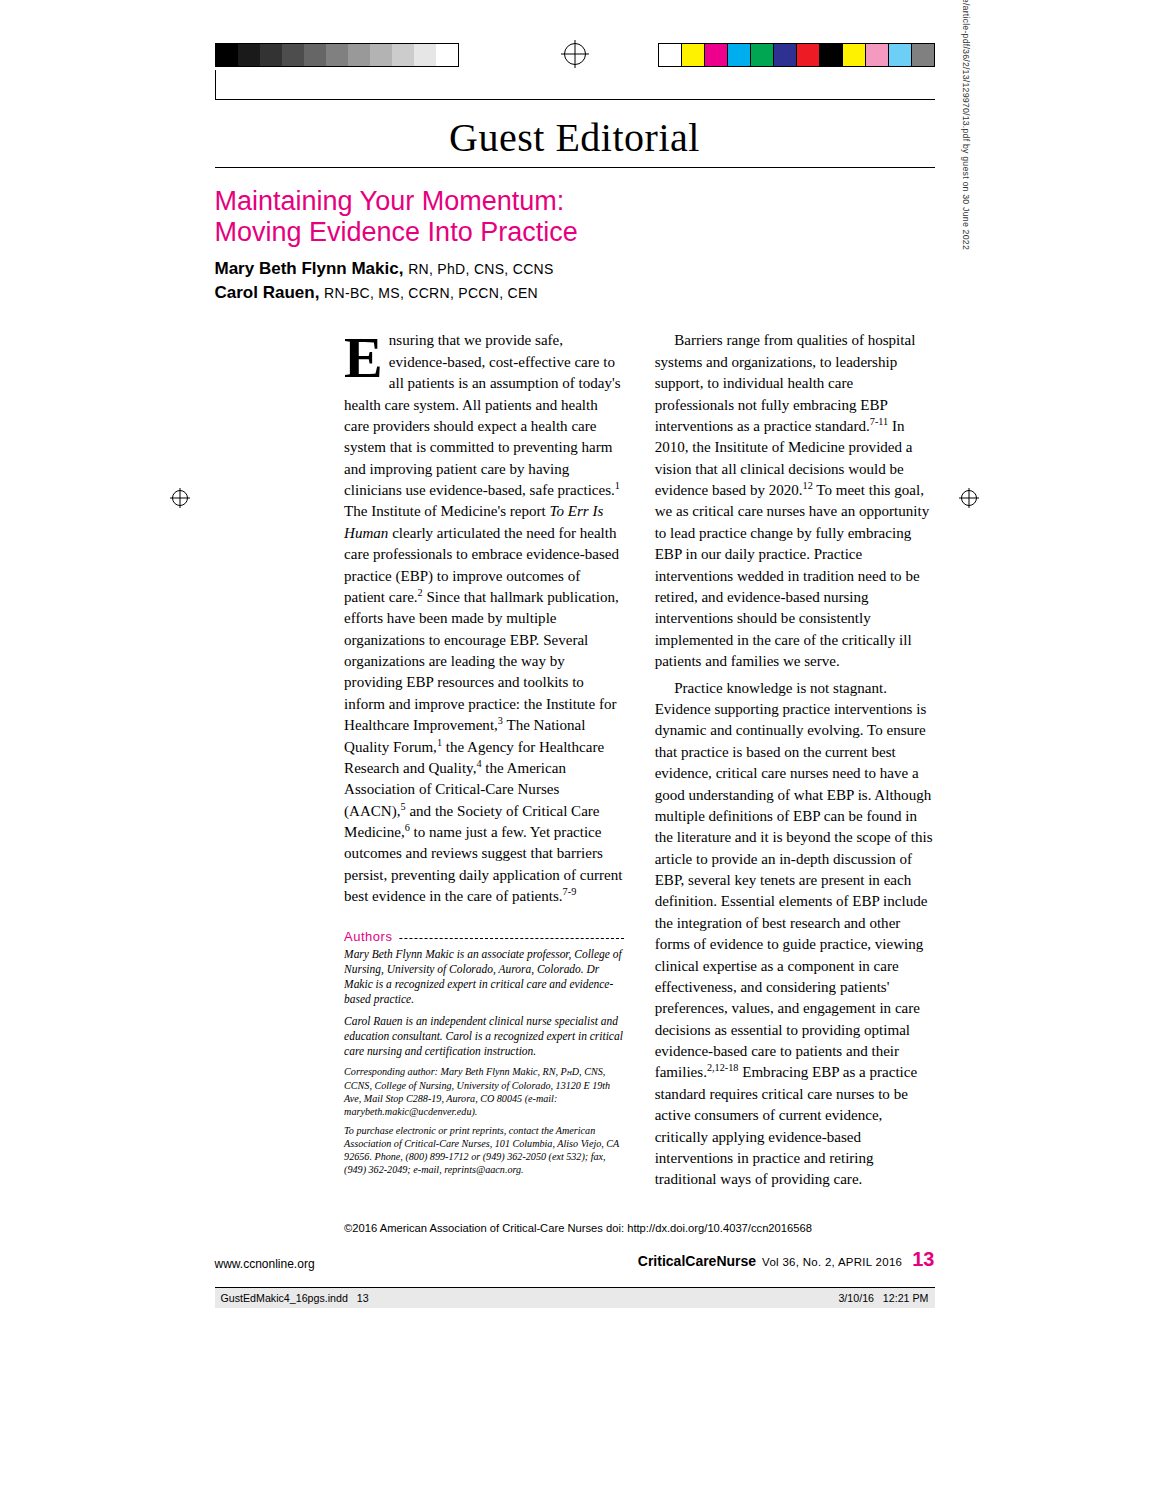Downloaded from http://aacnjournals.org/ccnonline/article-pdf/36/2/13/129970/13.pdf by guest on 30 June 2022
Guest Editorial
Maintaining Your Momentum:
Moving Evidence Into Practice
Mary Beth Flynn Makic, RN, PhD, CNS, CCNS
Carol Rauen, RN-BC, MS, CCRN, PCCN, CEN
Ensuring that we provide safe, evidence-based, cost-effective care to all patients is an assumption of today's health care system. All patients and health care providers should expect a health care system that is committed to preventing harm and improving patient care by having clinicians use evidence-based, safe practices.1 The Institute of Medicine's report To Err Is Human clearly articulated the need for health care professionals to embrace evidence-based practice (EBP) to improve outcomes of patient care.2 Since that hallmark publication, efforts have been made by multiple organizations to encourage EBP. Several organizations are leading the way by providing EBP resources and toolkits to inform and improve practice: the Institute for Healthcare Improvement,3 The National Quality Forum,1 the Agency for Healthcare Research and Quality,4 the American Association of Critical-Care Nurses (AACN),5 and the Society of Critical Care Medicine,6 to name just a few. Yet practice outcomes and reviews suggest that barriers persist, preventing daily application of current best evidence in the care of patients.7-9
Authors
Mary Beth Flynn Makic is an associate professor, College of Nursing, University of Colorado, Aurora, Colorado. Dr Makic is a recognized expert in critical care and evidence-based practice.
Carol Rauen is an independent clinical nurse specialist and education consultant. Carol is a recognized expert in critical care nursing and certification instruction.
Corresponding author: Mary Beth Flynn Makic, RN, PhD, CNS, CCNS, College of Nursing, University of Colorado, 13120 E 19th Ave, Mail Stop C288-19, Aurora, CO 80045 (e-mail: marybeth.makic@ucdenver.edu).
To purchase electronic or print reprints, contact the American Association of Critical-Care Nurses, 101 Columbia, Aliso Viejo, CA 92656. Phone, (800) 899-1712 or (949) 362-2050 (ext 532); fax, (949) 362-2049; e-mail, reprints@aacn.org.
Barriers range from qualities of hospital systems and organizations, to leadership support, to individual health care professionals not fully embracing EBP interventions as a practice standard.7-11 In 2010, the Insititute of Medicine provided a vision that all clinical decisions would be evidence based by 2020.12 To meet this goal, we as critical care nurses have an opportunity to lead practice change by fully embracing EBP in our daily practice. Practice interventions wedded in tradition need to be retired, and evidence-based nursing interventions should be consistently implemented in the care of the critically ill patients and families we serve.
Practice knowledge is not stagnant. Evidence supporting practice interventions is dynamic and continually evolving. To ensure that practice is based on the current best evidence, critical care nurses need to have a good understanding of what EBP is. Although multiple definitions of EBP can be found in the literature and it is beyond the scope of this article to provide an in-depth discussion of EBP, several key tenets are present in each definition. Essential elements of EBP include the integration of best research and other forms of evidence to guide practice, viewing clinical expertise as a component in care effectiveness, and considering patients' preferences, values, and engagement in care decisions as essential to providing optimal evidence-based care to patients and their families.2,12-18 Embracing EBP as a practice standard requires critical care nurses to be active consumers of current evidence, critically applying evidence-based interventions in practice and retiring traditional ways of providing care.
©2016 American Association of Critical-Care Nurses doi: http://dx.doi.org/10.4037/ccn2016568
www.ccnonline.org
CriticalCareNurse Vol 36, No. 2, APRIL 2016 13
GustEdMakic4_16pgs.indd 13 3/10/16 12:21 PM